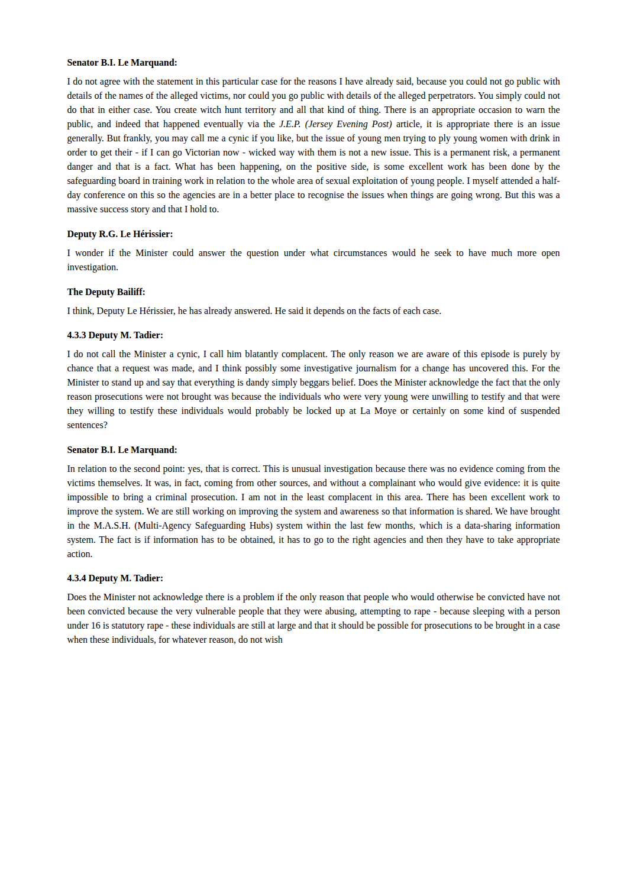Senator B.I. Le Marquand:
I do not agree with the statement in this particular case for the reasons I have already said, because you could not go public with details of the names of the alleged victims, nor could you go public with details of the alleged perpetrators. You simply could not do that in either case. You create witch hunt territory and all that kind of thing. There is an appropriate occasion to warn the public, and indeed that happened eventually via the J.E.P. (Jersey Evening Post) article, it is appropriate there is an issue generally. But frankly, you may call me a cynic if you like, but the issue of young men trying to ply young women with drink in order to get their - if I can go Victorian now - wicked way with them is not a new issue. This is a permanent risk, a permanent danger and that is a fact. What has been happening, on the positive side, is some excellent work has been done by the safeguarding board in training work in relation to the whole area of sexual exploitation of young people. I myself attended a half-day conference on this so the agencies are in a better place to recognise the issues when things are going wrong. But this was a massive success story and that I hold to.
Deputy R.G. Le Hérissier:
I wonder if the Minister could answer the question under what circumstances would he seek to have much more open investigation.
The Deputy Bailiff:
I think, Deputy Le Hérissier, he has already answered. He said it depends on the facts of each case.
4.3.3 Deputy M. Tadier:
I do not call the Minister a cynic, I call him blatantly complacent. The only reason we are aware of this episode is purely by chance that a request was made, and I think possibly some investigative journalism for a change has uncovered this. For the Minister to stand up and say that everything is dandy simply beggars belief. Does the Minister acknowledge the fact that the only reason prosecutions were not brought was because the individuals who were very young were unwilling to testify and that were they willing to testify these individuals would probably be locked up at La Moye or certainly on some kind of suspended sentences?
Senator B.I. Le Marquand:
In relation to the second point: yes, that is correct. This is unusual investigation because there was no evidence coming from the victims themselves. It was, in fact, coming from other sources, and without a complainant who would give evidence: it is quite impossible to bring a criminal prosecution. I am not in the least complacent in this area. There has been excellent work to improve the system. We are still working on improving the system and awareness so that information is shared. We have brought in the M.A.S.H. (Multi-Agency Safeguarding Hubs) system within the last few months, which is a data-sharing information system. The fact is if information has to be obtained, it has to go to the right agencies and then they have to take appropriate action.
4.3.4 Deputy M. Tadier:
Does the Minister not acknowledge there is a problem if the only reason that people who would otherwise be convicted have not been convicted because the very vulnerable people that they were abusing, attempting to rape - because sleeping with a person under 16 is statutory rape - these individuals are still at large and that it should be possible for prosecutions to be brought in a case when these individuals, for whatever reason, do not wish